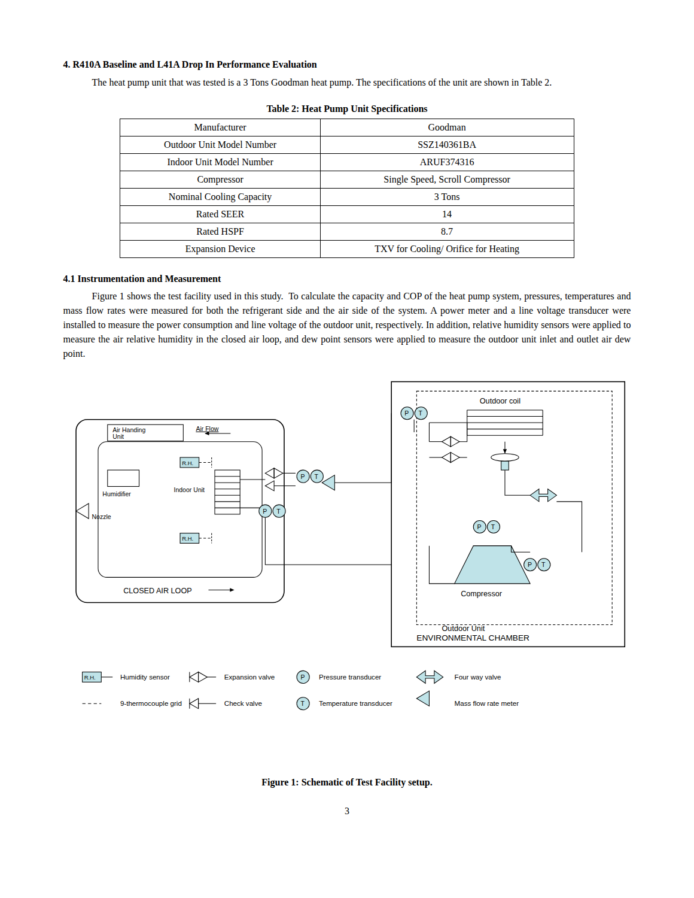4. R410A Baseline and L41A Drop In Performance Evaluation
The heat pump unit that was tested is a 3 Tons Goodman heat pump. The specifications of the unit are shown in Table 2.
Table 2: Heat Pump Unit Specifications
| Manufacturer | Goodman |
| Outdoor Unit Model Number | SSZ140361BA |
| Indoor Unit Model Number | ARUF374316 |
| Compressor | Single Speed, Scroll Compressor |
| Nominal Cooling Capacity | 3 Tons |
| Rated SEER | 14 |
| Rated HSPF | 8.7 |
| Expansion Device | TXV for Cooling/ Orifice for Heating |
4.1 Instrumentation and Measurement
Figure 1 shows the test facility used in this study. To calculate the capacity and COP of the heat pump system, pressures, temperatures and mass flow rates were measured for both the refrigerant side and the air side of the system. A power meter and a line voltage transducer were installed to measure the power consumption and line voltage of the outdoor unit, respectively. In addition, relative humidity sensors were applied to measure the air relative humidity in the closed air loop, and dew point sensors were applied to measure the outdoor unit inlet and outlet air dew point.
ENVIRONMENTAL CHAMBER Outdoor Unit Outdoor coil P T Compressor P T P T CLOSED AIR LOOP Air Handing Unit Air Flow Nozzle Humidifier Indoor Unit R.H. R.H. P T P T R.H. Humidity sensor Expansion valve P Pressure transducer Four way valve 9-thermocouple grid Check valve T Temperature transducer Mass flow rate meter
Figure 1: Schematic of Test Facility setup.
3